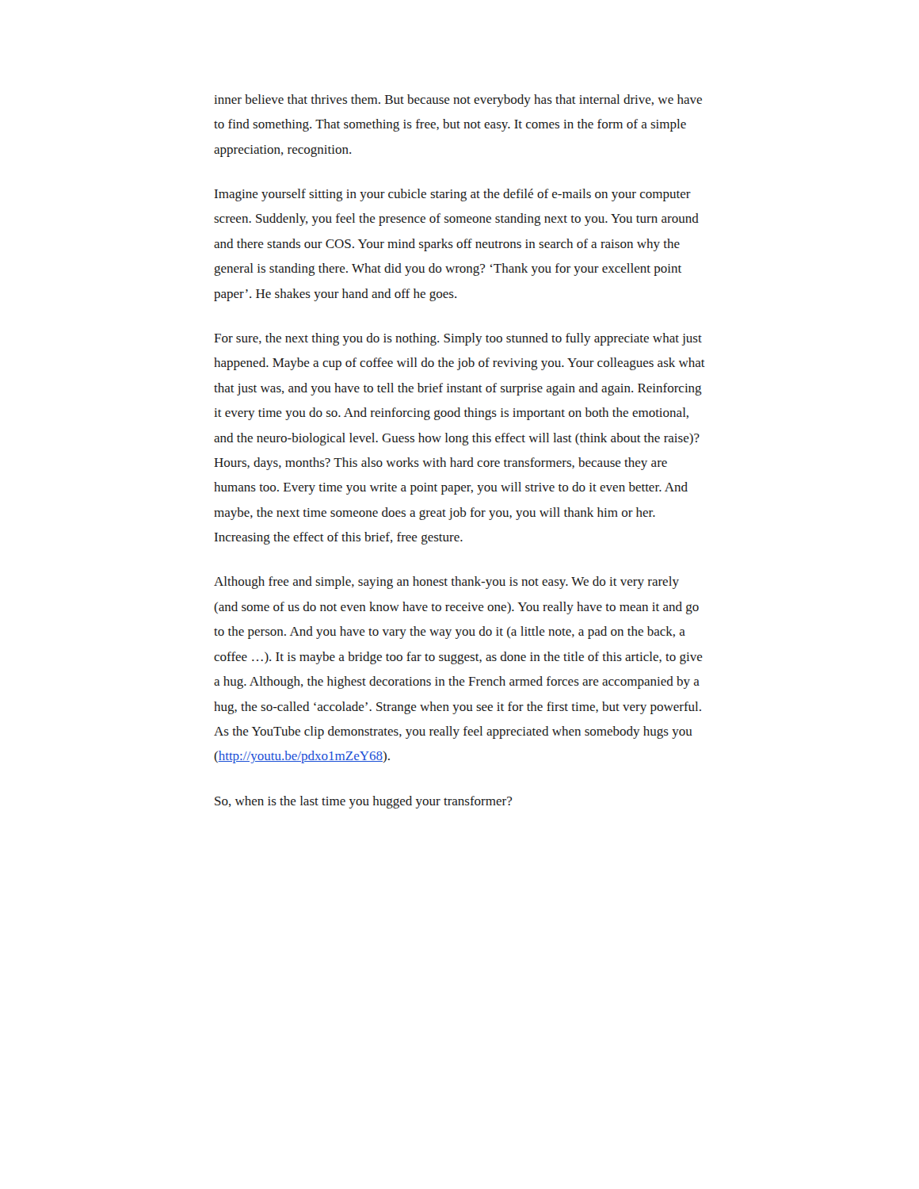inner believe that thrives them. But because not everybody has that internal drive, we have to find something. That something is free, but not easy. It comes in the form of a simple appreciation, recognition.
Imagine yourself sitting in your cubicle staring at the defilé of e-mails on your computer screen. Suddenly, you feel the presence of someone standing next to you. You turn around and there stands our COS. Your mind sparks off neutrons in search of a raison why the general is standing there. What did you do wrong? ‘Thank you for your excellent point paper’. He shakes your hand and off he goes.
For sure, the next thing you do is nothing. Simply too stunned to fully appreciate what just happened. Maybe a cup of coffee will do the job of reviving you. Your colleagues ask what that just was, and you have to tell the brief instant of surprise again and again. Reinforcing it every time you do so. And reinforcing good things is important on both the emotional, and the neuro-biological level. Guess how long this effect will last (think about the raise)? Hours, days, months? This also works with hard core transformers, because they are humans too. Every time you write a point paper, you will strive to do it even better. And maybe, the next time someone does a great job for you, you will thank him or her. Increasing the effect of this brief, free gesture.
Although free and simple, saying an honest thank-you is not easy. We do it very rarely (and some of us do not even know have to receive one). You really have to mean it and go to the person. And you have to vary the way you do it (a little note, a pad on the back, a coffee …). It is maybe a bridge too far to suggest, as done in the title of this article, to give a hug. Although, the highest decorations in the French armed forces are accompanied by a hug, the so-called ‘accolade’. Strange when you see it for the first time, but very powerful. As the YouTube clip demonstrates, you really feel appreciated when somebody hugs you (http://youtu.be/pdxo1mZeY68).
So, when is the last time you hugged your transformer?